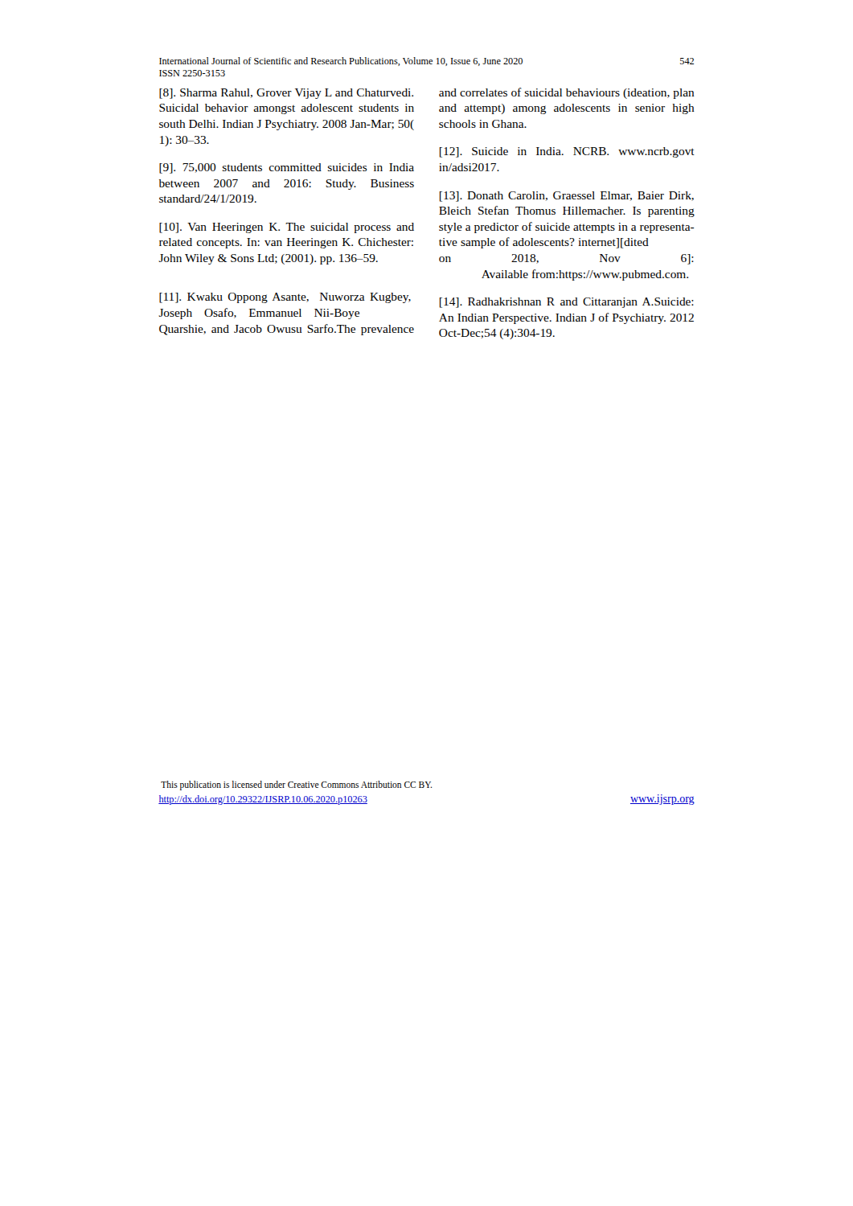International Journal of Scientific and Research Publications, Volume 10, Issue 6, June 2020
ISSN 2250-3153
542
[8]. Sharma Rahul, Grover Vijay L and Chaturvedi. Suicidal behavior amongst adolescent students in south Delhi. Indian J Psychiatry. 2008 Jan-Mar; 50( 1): 30–33.
[9]. 75,000 students committed suicides in India between 2007 and 2016: Study. Business standard/24/1/2019.
[10]. Van Heeringen K. The suicidal process and related concepts. In: van Heeringen K. Chichester: John Wiley & Sons Ltd; (2001). pp. 136–59.
[11]. Kwaku Oppong Asante, Nuworza Kugbey, Joseph Osafo, Emmanuel Nii-Boye Quarshie, and Jacob Owusu Sarfo.The prevalence and correlates of suicidal behaviours (ideation, plan and attempt) among adolescents in senior high schools in Ghana.
[12]. Suicide in India. NCRB. www.ncrb.govt in/adsi2017.
[13]. Donath Carolin, Graessel Elmar, Baier Dirk, Bleich Stefan Thomus Hillemacher. Is parenting style a predictor of suicide attempts in a representative sample of adolescents? internet][dited on 2018, Nov 6]: Available from:https://www.pubmed.com.
[14]. Radhakrishnan R and Cittaranjan A.Suicide: An Indian Perspective. Indian J of Psychiatry. 2012 Oct-Dec;54 (4):304-19.
This publication is licensed under Creative Commons Attribution CC BY.
http://dx.doi.org/10.29322/IJSRP.10.06.2020.p10263 www.ijsrp.org